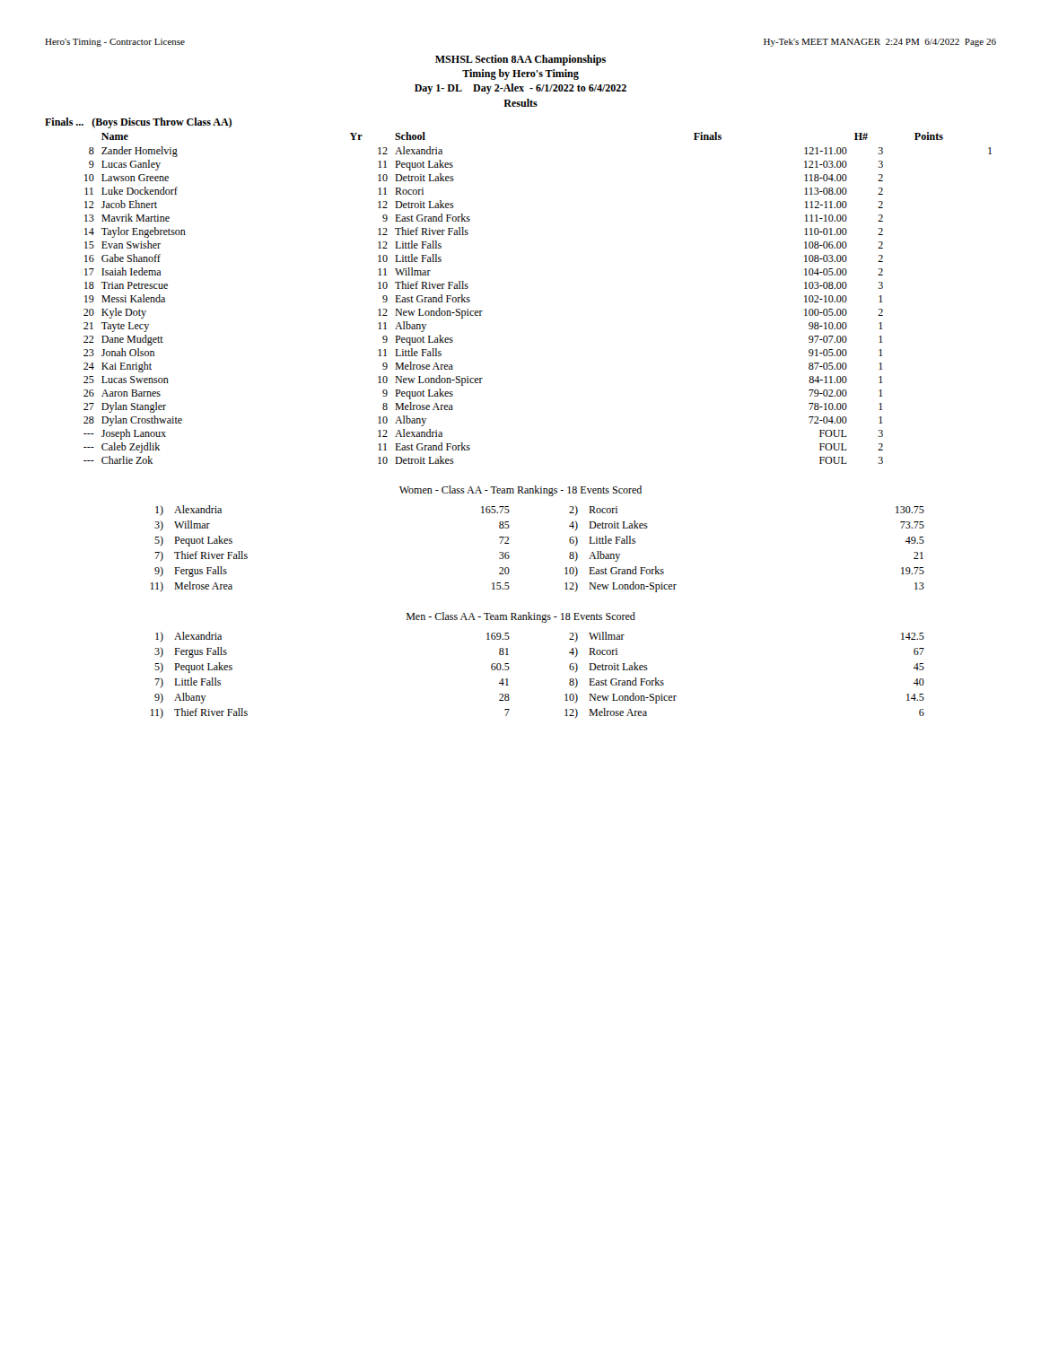Hero's Timing - Contractor License
Hy-Tek's MEET MANAGER 2:24 PM 6/4/2022 Page 26
MSHSL Section 8AA Championships
Timing by Hero's Timing
Day 1- DL Day 2-Alex - 6/1/2022 to 6/4/2022
Results
Finals ... (Boys Discus Throw Class AA)
| | Name | Yr | School | Finals | H# | Points |
| --- | --- | --- | --- | --- | --- | --- |
| 8 | Zander Homelvig | 12 | Alexandria | 121-11.00 | 3 | 1 |
| 9 | Lucas Ganley | 11 | Pequot Lakes | 121-03.00 | 3 | |
| 10 | Lawson Greene | 10 | Detroit Lakes | 118-04.00 | 2 | |
| 11 | Luke Dockendorf | 11 | Rocori | 113-08.00 | 2 | |
| 12 | Jacob Ehnert | 12 | Detroit Lakes | 112-11.00 | 2 | |
| 13 | Mavrik Martine | 9 | East Grand Forks | 111-10.00 | 2 | |
| 14 | Taylor Engebretson | 12 | Thief River Falls | 110-01.00 | 2 | |
| 15 | Evan Swisher | 12 | Little Falls | 108-06.00 | 2 | |
| 16 | Gabe Shanoff | 10 | Little Falls | 108-03.00 | 2 | |
| 17 | Isaiah Iedema | 11 | Willmar | 104-05.00 | 2 | |
| 18 | Trian Petrescue | 10 | Thief River Falls | 103-08.00 | 3 | |
| 19 | Messi Kalenda | 9 | East Grand Forks | 102-10.00 | 1 | |
| 20 | Kyle Doty | 12 | New London-Spicer | 100-05.00 | 2 | |
| 21 | Tayte Lecy | 11 | Albany | 98-10.00 | 1 | |
| 22 | Dane Mudgett | 9 | Pequot Lakes | 97-07.00 | 1 | |
| 23 | Jonah Olson | 11 | Little Falls | 91-05.00 | 1 | |
| 24 | Kai Enright | 9 | Melrose Area | 87-05.00 | 1 | |
| 25 | Lucas Swenson | 10 | New London-Spicer | 84-11.00 | 1 | |
| 26 | Aaron Barnes | 9 | Pequot Lakes | 79-02.00 | 1 | |
| 27 | Dylan Stangler | 8 | Melrose Area | 78-10.00 | 1 | |
| 28 | Dylan Crosthwaite | 10 | Albany | 72-04.00 | 1 | |
| --- | Joseph Lanoux | 12 | Alexandria | FOUL | 3 | |
| --- | Caleb Zejdlik | 11 | East Grand Forks | FOUL | 2 | |
| --- | Charlie Zok | 10 | Detroit Lakes | FOUL | 3 | |
Women - Class AA - Team Rankings - 18 Events Scored
| 1) | Alexandria | 165.75 | 2) | Rocori | 130.75 |
| 3) | Willmar | 85 | 4) | Detroit Lakes | 73.75 |
| 5) | Pequot Lakes | 72 | 6) | Little Falls | 49.5 |
| 7) | Thief River Falls | 36 | 8) | Albany | 21 |
| 9) | Fergus Falls | 20 | 10) | East Grand Forks | 19.75 |
| 11) | Melrose Area | 15.5 | 12) | New London-Spicer | 13 |
Men - Class AA - Team Rankings - 18 Events Scored
| 1) | Alexandria | 169.5 | 2) | Willmar | 142.5 |
| 3) | Fergus Falls | 81 | 4) | Rocori | 67 |
| 5) | Pequot Lakes | 60.5 | 6) | Detroit Lakes | 45 |
| 7) | Little Falls | 41 | 8) | East Grand Forks | 40 |
| 9) | Albany | 28 | 10) | New London-Spicer | 14.5 |
| 11) | Thief River Falls | 7 | 12) | Melrose Area | 6 |